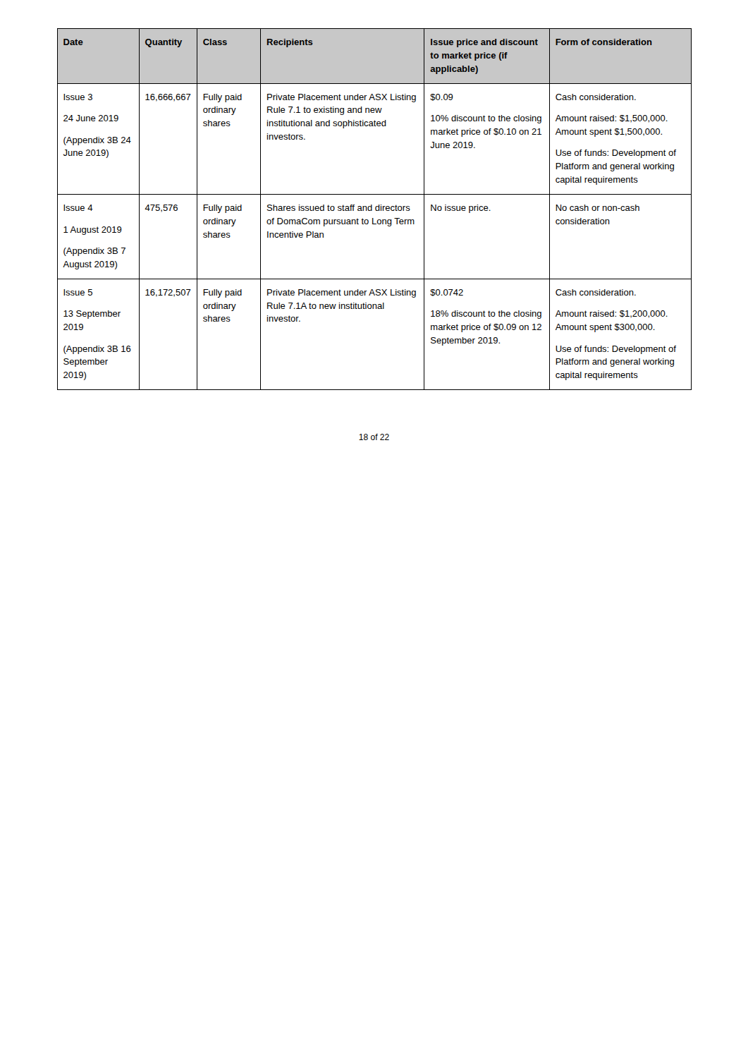| Date | Quantity | Class | Recipients | Issue price and discount to market price (if applicable) | Form of consideration |
| --- | --- | --- | --- | --- | --- |
| Issue 3 24 June 2019 (Appendix 3B 24 June 2019) | 16,666,667 | Fully paid ordinary shares | Private Placement under ASX Listing Rule 7.1 to existing and new institutional and sophisticated investors. | $0.09 10% discount to the closing market price of $0.10 on 21 June 2019. | Cash consideration. Amount raised: $1,500,000. Amount spent $1,500,000. Use of funds: Development of Platform and general working capital requirements |
| Issue 4 1 August 2019 (Appendix 3B 7 August 2019) | 475,576 | Fully paid ordinary shares | Shares issued to staff and directors of DomaCom pursuant to Long Term Incentive Plan | No issue price. | No cash or non-cash consideration |
| Issue 5 13 September 2019 (Appendix 3B 16 September 2019) | 16,172,507 | Fully paid ordinary shares | Private Placement under ASX Listing Rule 7.1A to new institutional investor. | $0.0742 18% discount to the closing market price of $0.09 on 12 September 2019. | Cash consideration. Amount raised: $1,200,000. Amount spent $300,000. Use of funds: Development of Platform and general working capital requirements |
18 of 22